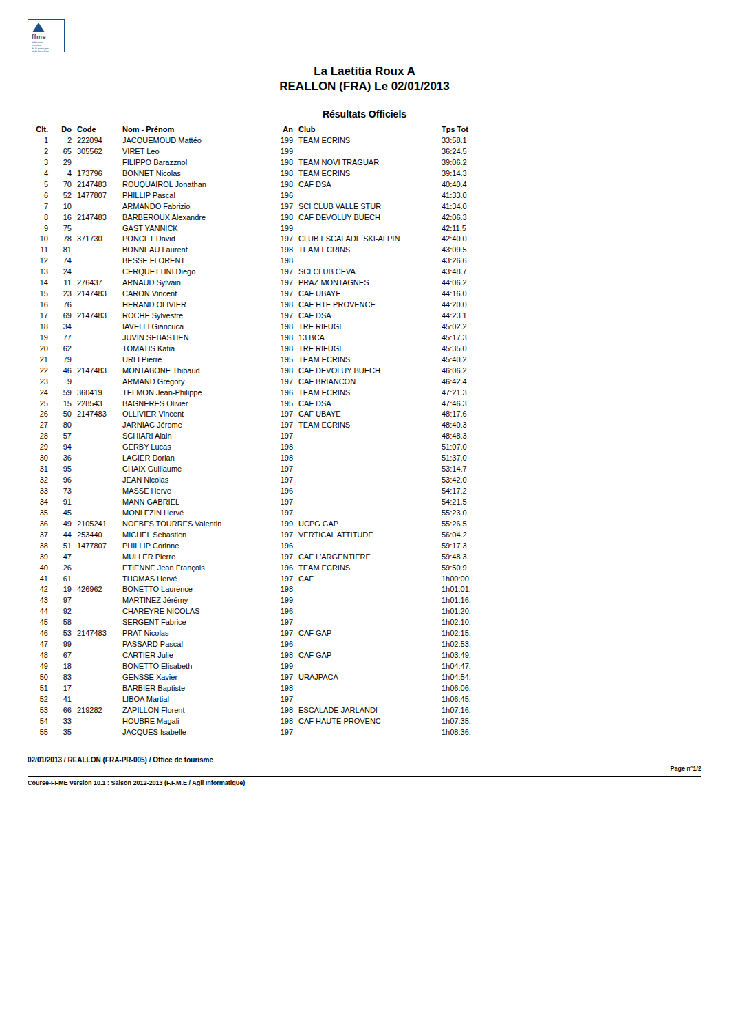ffme
fédération
française
de la montagne
et de l'escalade
La Laetitia Roux A
REALLON (FRA) Le 02/01/2013
Résultats Officiels
| Clt. | Do | Code | Nom - Prénom | An | Club | Tps Tot | |
| --- | --- | --- | --- | --- | --- | --- | --- |
| 1 | 2 | 222094 | JACQUEMOUD Mattéo | 199 | TEAM ECRINS | 33:58.1 | |
| 2 | 65 | 305562 | VIRET Leo | 199 | | 36:24.5 | |
| 3 | 29 | | FILIPPO Barazznol | 198 | TEAM NOVI TRAGUAR | 39:06.2 | |
| 4 | 4 | 173796 | BONNET Nicolas | 198 | TEAM ECRINS | 39:14.3 | |
| 5 | 70 | 2147483 | ROUQUAIROL Jonathan | 198 | CAF DSA | 40:40.4 | |
| 6 | 52 | 1477807 | PHILLIP Pascal | 196 | | 41:33.0 | |
| 7 | 10 | | ARMANDO Fabrizio | 197 | SCI CLUB VALLE STUR | 41:34.0 | |
| 8 | 16 | 2147483 | BARBEROUX Alexandre | 198 | CAF DEVOLUY BUECH | 42:06.3 | |
| 9 | 75 | | GAST YANNICK | 199 | | 42:11.5 | |
| 10 | 78 | 371730 | PONCET David | 197 | CLUB ESCALADE SKI-ALPIN | 42:40.0 | |
| 11 | 81 | | BONNEAU Laurent | 198 | TEAM ECRINS | 43:09.5 | |
| 12 | 74 | | BESSE FLORENT | 198 | | 43:26.6 | |
| 13 | 24 | | CERQUETTINI Diego | 197 | SCI CLUB CEVA | 43:48.7 | |
| 14 | 11 | 276437 | ARNAUD Sylvain | 197 | PRAZ MONTAGNES | 44:06.2 | |
| 15 | 23 | 2147483 | CARON Vincent | 197 | CAF UBAYE | 44:16.0 | |
| 16 | 76 | | HERAND OLIVIER | 198 | CAF HTE PROVENCE | 44:20.0 | |
| 17 | 69 | 2147483 | ROCHE Sylvestre | 197 | CAF DSA | 44:23.1 | |
| 18 | 34 | | IAVELLI Giancuca | 198 | TRE RIFUGI | 45:02.2 | |
| 19 | 77 | | JUVIN SEBASTIEN | 198 | 13 BCA | 45:17.3 | |
| 20 | 62 | | TOMATIS Katia | 198 | TRE RIFUGI | 45:35.0 | |
| 21 | 79 | | URLI Pierre | 195 | TEAM ECRINS | 45:40.2 | |
| 22 | 46 | 2147483 | MONTABONE Thibaud | 198 | CAF DEVOLUY BUECH | 46:06.2 | |
| 23 | 9 | | ARMAND Gregory | 197 | CAF BRIANCON | 46:42.4 | |
| 24 | 59 | 360419 | TELMON Jean-Philippe | 196 | TEAM ECRINS | 47:21.3 | |
| 25 | 15 | 228543 | BAGNERES Olivier | 195 | CAF DSA | 47:46.3 | |
| 26 | 50 | 2147483 | OLLIVIER Vincent | 197 | CAF UBAYE | 48:17.6 | |
| 27 | 80 | | JARNIAC Jérome | 197 | TEAM ECRINS | 48:40.3 | |
| 28 | 57 | | SCHIARI Alain | 197 | | 48:48.3 | |
| 29 | 94 | | GERBY Lucas | 198 | | 51:07.0 | |
| 30 | 36 | | LAGIER Dorian | 198 | | 51:37.0 | |
| 31 | 95 | | CHAIX Guillaume | 197 | | 53:14.7 | |
| 32 | 96 | | JEAN Nicolas | 197 | | 53:42.0 | |
| 33 | 73 | | MASSE Herve | 196 | | 54:17.2 | |
| 34 | 91 | | MANN GABRIEL | 197 | | 54:21.5 | |
| 35 | 45 | | MONLEZIN Hervé | 197 | | 55:23.0 | |
| 36 | 49 | 2105241 | NOEBES TOURRES Valentin | 199 | UCPG GAP | 55:26.5 | |
| 37 | 44 | 253440 | MICHEL Sebastien | 197 | VERTICAL ATTITUDE | 56:04.2 | |
| 38 | 51 | 1477807 | PHILLIP Corinne | 196 | | 59:17.3 | |
| 39 | 47 | | MULLER Pierre | 197 | CAF L'ARGENTIERE | 59:48.3 | |
| 40 | 26 | | ETIENNE Jean François | 196 | TEAM ECRINS | 59:50.9 | |
| 41 | 61 | | THOMAS Hervé | 197 | CAF | 1h00:00. | |
| 42 | 19 | 426962 | BONETTO Laurence | 198 | | 1h01:01. | |
| 43 | 97 | | MARTINEZ Jérémy | 199 | | 1h01:16. | |
| 44 | 92 | | CHAREYRE NICOLAS | 196 | | 1h01:20. | |
| 45 | 58 | | SERGENT Fabrice | 197 | | 1h02:10. | |
| 46 | 53 | 2147483 | PRAT Nicolas | 197 | CAF GAP | 1h02:15. | |
| 47 | 99 | | PASSARD Pascal | 196 | | 1h02:53. | |
| 48 | 67 | | CARTIER Julie | 198 | CAF GAP | 1h03:49. | |
| 49 | 18 | | BONETTO Elisabeth | 199 | | 1h04:47. | |
| 50 | 83 | | GENSSE Xavier | 197 | URAJPACA | 1h04:54. | |
| 51 | 17 | | BARBIER Baptiste | 198 | | 1h06:06. | |
| 52 | 41 | | LIBOA Martial | 197 | | 1h06:45. | |
| 53 | 66 | 219282 | ZAPILLON Florent | 198 | ESCALADE JARLANDI | 1h07:16. | |
| 54 | 33 | | HOUBRE Magali | 198 | CAF HAUTE PROVENC | 1h07:35. | |
| 55 | 35 | | JACQUES Isabelle | 197 | | 1h08:36. | |
02/01/2013 / REALLON (FRA-PR-005) / Office de tourisme
Page n°1/2
Course-FFME Version 10.1 : Saison 2012-2013 (F.F.M.E / Agil Informatique)